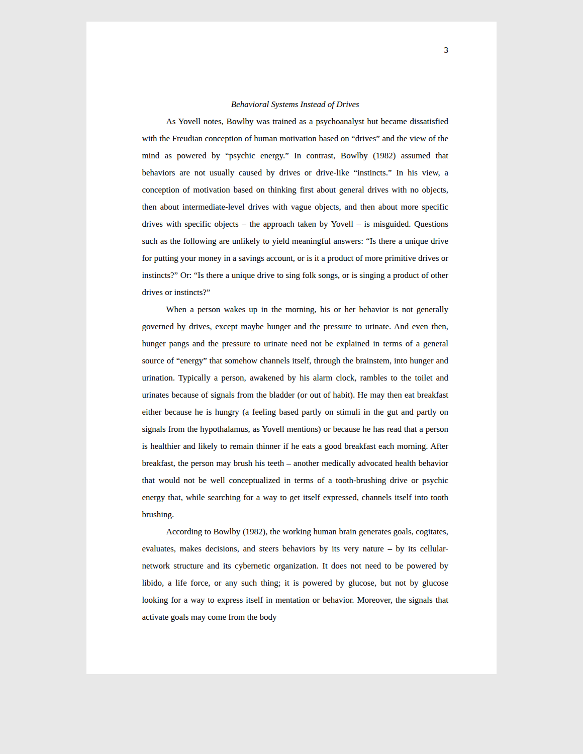3
Behavioral Systems Instead of Drives
As Yovell notes, Bowlby was trained as a psychoanalyst but became dissatisfied with the Freudian conception of human motivation based on “drives” and the view of the mind as powered by “psychic energy.” In contrast, Bowlby (1982) assumed that behaviors are not usually caused by drives or drive-like “instincts.” In his view, a conception of motivation based on thinking first about general drives with no objects, then about intermediate-level drives with vague objects, and then about more specific drives with specific objects – the approach taken by Yovell – is misguided. Questions such as the following are unlikely to yield meaningful answers: “Is there a unique drive for putting your money in a savings account, or is it a product of more primitive drives or instincts?” Or: “Is there a unique drive to sing folk songs, or is singing a product of other drives or instincts?”
When a person wakes up in the morning, his or her behavior is not generally governed by drives, except maybe hunger and the pressure to urinate. And even then, hunger pangs and the pressure to urinate need not be explained in terms of a general source of “energy” that somehow channels itself, through the brainstem, into hunger and urination. Typically a person, awakened by his alarm clock, rambles to the toilet and urinates because of signals from the bladder (or out of habit). He may then eat breakfast either because he is hungry (a feeling based partly on stimuli in the gut and partly on signals from the hypothalamus, as Yovell mentions) or because he has read that a person is healthier and likely to remain thinner if he eats a good breakfast each morning. After breakfast, the person may brush his teeth – another medically advocated health behavior that would not be well conceptualized in terms of a tooth-brushing drive or psychic energy that, while searching for a way to get itself expressed, channels itself into tooth brushing.
According to Bowlby (1982), the working human brain generates goals, cogitates, evaluates, makes decisions, and steers behaviors by its very nature – by its cellular-network structure and its cybernetic organization. It does not need to be powered by libido, a life force, or any such thing; it is powered by glucose, but not by glucose looking for a way to express itself in mentation or behavior. Moreover, the signals that activate goals may come from the body